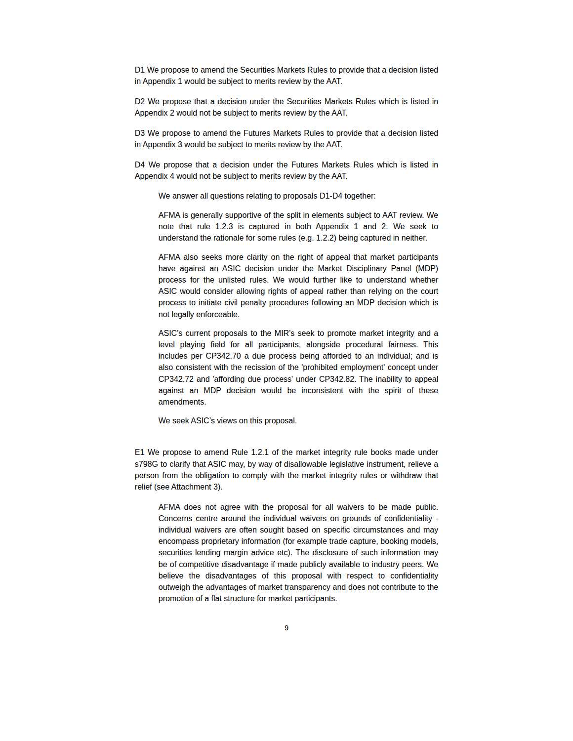D1 We propose to amend the Securities Markets Rules to provide that a decision listed in Appendix 1 would be subject to merits review by the AAT.
D2 We propose that a decision under the Securities Markets Rules which is listed in Appendix 2 would not be subject to merits review by the AAT.
D3 We propose to amend the Futures Markets Rules to provide that a decision listed in Appendix 3 would be subject to merits review by the AAT.
D4 We propose that a decision under the Futures Markets Rules which is listed in Appendix 4 would not be subject to merits review by the AAT.
We answer all questions relating to proposals D1-D4 together:
AFMA is generally supportive of the split in elements subject to AAT review. We note that rule 1.2.3 is captured in both Appendix 1 and 2. We seek to understand the rationale for some rules (e.g. 1.2.2) being captured in neither.
AFMA also seeks more clarity on the right of appeal that market participants have against an ASIC decision under the Market Disciplinary Panel (MDP) process for the unlisted rules. We would further like to understand whether ASIC would consider allowing rights of appeal rather than relying on the court process to initiate civil penalty procedures following an MDP decision which is not legally enforceable.
ASIC's current proposals to the MIR's seek to promote market integrity and a level playing field for all participants, alongside procedural fairness. This includes per CP342.70 a due process being afforded to an individual; and is also consistent with the recission of the 'prohibited employment' concept under CP342.72 and 'affording due process' under CP342.82. The inability to appeal against an MDP decision would be inconsistent with the spirit of these amendments.
We seek ASIC’s views on this proposal.
E1 We propose to amend Rule 1.2.1 of the market integrity rule books made under s798G to clarify that ASIC may, by way of disallowable legislative instrument, relieve a person from the obligation to comply with the market integrity rules or withdraw that relief (see Attachment 3).
AFMA does not agree with the proposal for all waivers to be made public. Concerns centre around the individual waivers on grounds of confidentiality - individual waivers are often sought based on specific circumstances and may encompass proprietary information (for example trade capture, booking models, securities lending margin advice etc). The disclosure of such information may be of competitive disadvantage if made publicly available to industry peers. We believe the disadvantages of this proposal with respect to confidentiality outweigh the advantages of market transparency and does not contribute to the promotion of a flat structure for market participants.
9